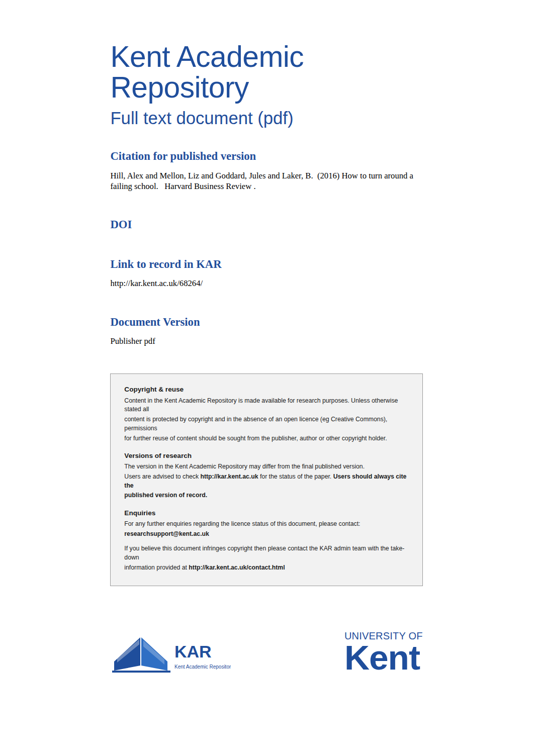Kent Academic Repository
Full text document (pdf)
Citation for published version
Hill, Alex and Mellon, Liz and Goddard, Jules and Laker, B. (2016) How to turn around a failing school. Harvard Business Review .
DOI
Link to record in KAR
http://kar.kent.ac.uk/68264/
Document Version
Publisher pdf
Copyright & reuse
Content in the Kent Academic Repository is made available for research purposes. Unless otherwise stated all
content is protected by copyright and in the absence of an open licence (eg Creative Commons), permissions
for further reuse of content should be sought from the publisher, author or other copyright holder.
Versions of research
The version in the Kent Academic Repository may differ from the final published version.
Users are advised to check http://kar.kent.ac.uk for the status of the paper. Users should always cite the
published version of record.
Enquiries
For any further enquiries regarding the licence status of this document, please contact:
researchsupport@kent.ac.uk
If you believe this document infringes copyright then please contact the KAR admin team with the take-down
information provided at http://kar.kent.ac.uk/contact.html
KAR Kent Academic Repository
UNIVERSITY OF
Kent